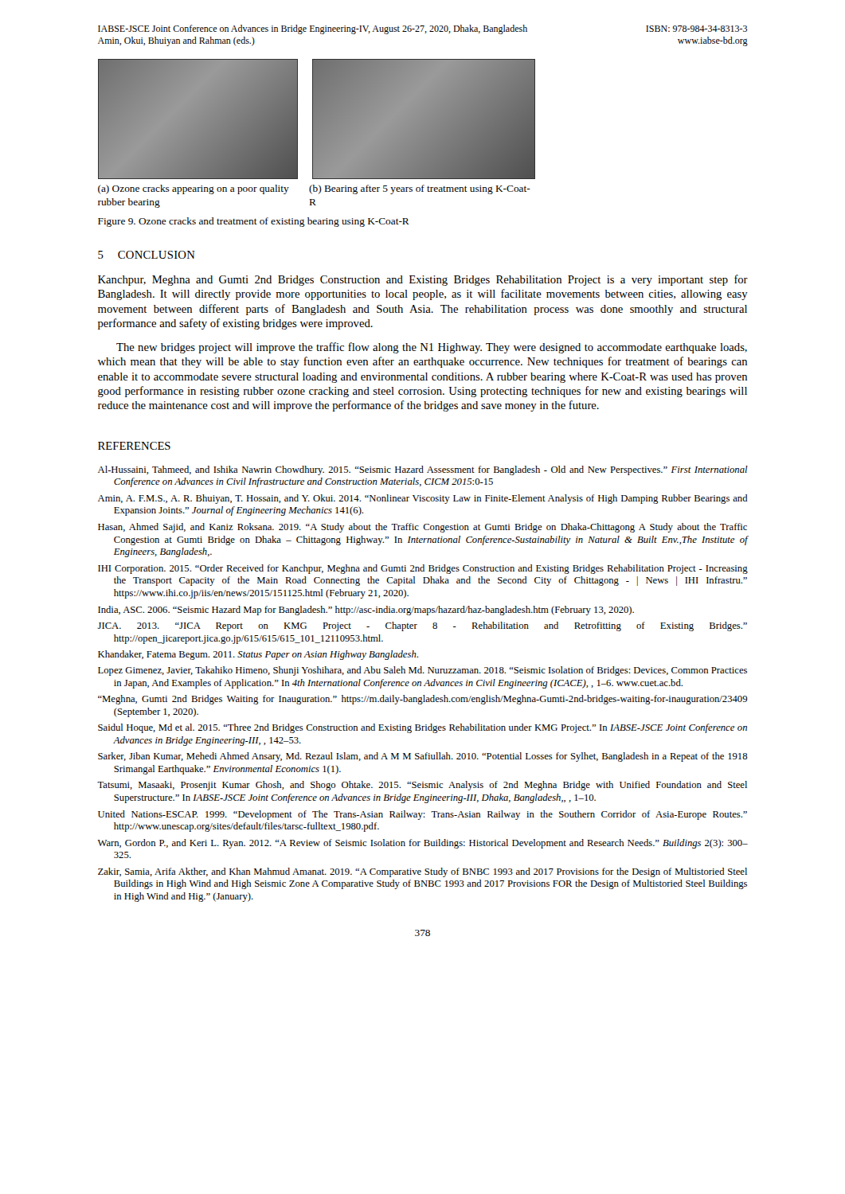IABSE-JSCE Joint Conference on Advances in Bridge Engineering-IV, August 26-27, 2020, Dhaka, Bangladesh
Amin, Okui, Bhuiyan and Rahman (eds.)
ISBN: 978-984-34-8313-3
www.iabse-bd.org
(a) Ozone cracks appearing on a poor quality rubber bearing
(b) Bearing after 5 years of treatment using K-Coat-R
Figure 9. Ozone cracks and treatment of existing bearing using K-Coat-R
5 CONCLUSION
Kanchpur, Meghna and Gumti 2nd Bridges Construction and Existing Bridges Rehabilitation Project is a very important step for Bangladesh. It will directly provide more opportunities to local people, as it will facilitate movements between cities, allowing easy movement between different parts of Bangladesh and South Asia. The rehabilitation process was done smoothly and structural performance and safety of existing bridges were improved.
The new bridges project will improve the traffic flow along the N1 Highway. They were designed to accommodate earthquake loads, which mean that they will be able to stay function even after an earthquake occurrence. New techniques for treatment of bearings can enable it to accommodate severe structural loading and environmental conditions. A rubber bearing where K-Coat-R was used has proven good performance in resisting rubber ozone cracking and steel corrosion. Using protecting techniques for new and existing bearings will reduce the maintenance cost and will improve the performance of the bridges and save money in the future.
REFERENCES
Al-Hussaini, Tahmeed, and Ishika Nawrin Chowdhury. 2015. “Seismic Hazard Assessment for Bangladesh - Old and New Perspectives.” First International Conference on Advances in Civil Infrastructure and Construction Materials, CICM 2015:0-15
Amin, A. F.M.S., A. R. Bhuiyan, T. Hossain, and Y. Okui. 2014. “Nonlinear Viscosity Law in Finite-Element Analysis of High Damping Rubber Bearings and Expansion Joints.” Journal of Engineering Mechanics 141(6).
Hasan, Ahmed Sajid, and Kaniz Roksana. 2019. “A Study about the Traffic Congestion at Gumti Bridge on Dhaka-Chittagong A Study about the Traffic Congestion at Gumti Bridge on Dhaka – Chittagong Highway.” In International Conference-Sustainability in Natural & Built Env.,The Institute of Engineers, Bangladesh,.
IHI Corporation. 2015. “Order Received for Kanchpur, Meghna and Gumti 2nd Bridges Construction and Existing Bridges Rehabilitation Project - Increasing the Transport Capacity of the Main Road Connecting the Capital Dhaka and the Second City of Chittagong - | News | IHI Infrastru.” https://www.ihi.co.jp/iis/en/news/2015/151125.html (February 21, 2020).
India, ASC. 2006. “Seismic Hazard Map for Bangladesh.” http://asc-india.org/maps/hazard/haz-bangladesh.htm (February 13, 2020).
JICA. 2013. “JICA Report on KMG Project - Chapter 8 - Rehabilitation and Retrofitting of Existing Bridges.” http://open_jicareport.jica.go.jp/615/615/615_101_12110953.html.
Khandaker, Fatema Begum. 2011. Status Paper on Asian Highway Bangladesh.
Lopez Gimenez, Javier, Takahiko Himeno, Shunji Yoshihara, and Abu Saleh Md. Nuruzzaman. 2018. “Seismic Isolation of Bridges: Devices, Common Practices in Japan, And Examples of Application.” In 4th International Conference on Advances in Civil Engineering (ICACE), , 1–6. www.cuet.ac.bd.
“Meghna, Gumti 2nd Bridges Waiting for Inauguration.” https://m.daily-bangladesh.com/english/Meghna-Gumti-2nd-bridges-waiting-for-inauguration/23409 (September 1, 2020).
Saidul Hoque, Md et al. 2015. “Three 2nd Bridges Construction and Existing Bridges Rehabilitation under KMG Project.” In IABSE-JSCE Joint Conference on Advances in Bridge Engineering-III, , 142–53.
Sarker, Jiban Kumar, Mehedi Ahmed Ansary, Md. Rezaul Islam, and A M M Safiullah. 2010. “Potential Losses for Sylhet, Bangladesh in a Repeat of the 1918 Srimangal Earthquake.” Environmental Economics 1(1).
Tatsumi, Masaaki, Prosenjit Kumar Ghosh, and Shogo Ohtake. 2015. “Seismic Analysis of 2nd Meghna Bridge with Unified Foundation and Steel Superstructure.” In IABSE-JSCE Joint Conference on Advances in Bridge Engineering-III, Dhaka, Bangladesh,, , 1–10.
United Nations-ESCAP. 1999. “Development of The Trans-Asian Railway: Trans-Asian Railway in the Southern Corridor of Asia-Europe Routes.” http://www.unescap.org/sites/default/files/tarsc-fulltext_1980.pdf.
Warn, Gordon P., and Keri L. Ryan. 2012. “A Review of Seismic Isolation for Buildings: Historical Development and Research Needs.” Buildings 2(3): 300–325.
Zakir, Samia, Arifa Akther, and Khan Mahmud Amanat. 2019. “A Comparative Study of BNBC 1993 and 2017 Provisions for the Design of Multistoried Steel Buildings in High Wind and High Seismic Zone A Comparative Study of BNBC 1993 and 2017 Provisions FOR the Design of Multistoried Steel Buildings in High Wind and Hig.” (January).
378